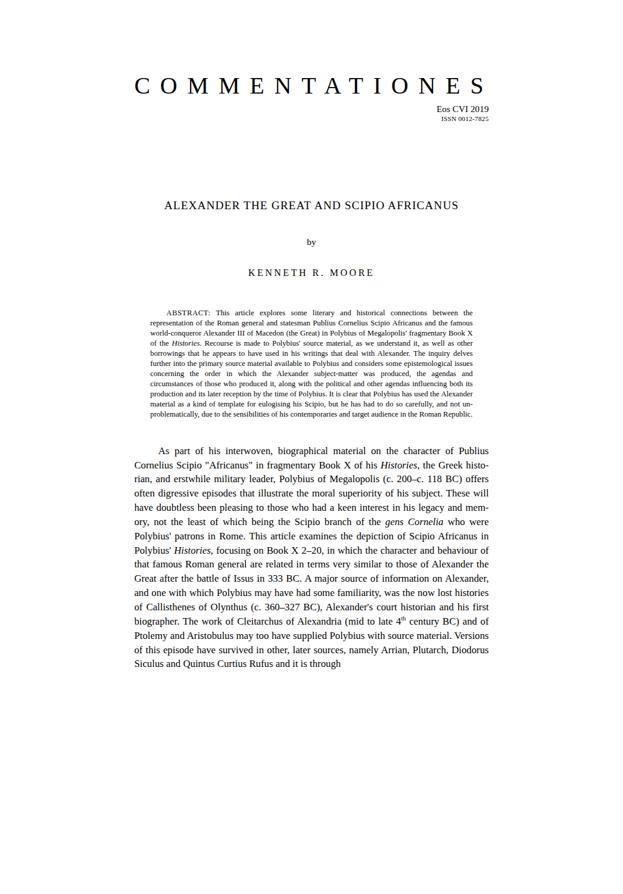COMMENTATIONES
Eos CVI 2019
ISSN 0012-7825
ALEXANDER THE GREAT AND SCIPIO AFRICANUS
by
KENNETH R. MOORE
ABSTRACT: This article explores some literary and historical connections between the representation of the Roman general and statesman Publius Cornelius Scipio Africanus and the famous world-conqueror Alexander III of Macedon (the Great) in Polybius of Megalopolis' fragmentary Book X of the Histories. Recourse is made to Polybius' source material, as we understand it, as well as other borrowings that he appears to have used in his writings that deal with Alexander. The inquiry delves further into the primary source material available to Polybius and considers some epistemological issues concerning the order in which the Alexander subject-matter was produced, the agendas and circumstances of those who produced it, along with the political and other agendas influencing both its production and its later reception by the time of Polybius. It is clear that Polybius has used the Alexander material as a kind of template for eulogising his Scipio, but he has had to do so carefully, and not un-problematically, due to the sensibilities of his contemporaries and target audience in the Roman Republic.
As part of his interwoven, biographical material on the character of Publius Cornelius Scipio "Africanus" in fragmentary Book X of his Histories, the Greek historian, and erstwhile military leader, Polybius of Megalopolis (c. 200–c. 118 BC) offers often digressive episodes that illustrate the moral superiority of his subject. These will have doubtless been pleasing to those who had a keen interest in his legacy and memory, not the least of which being the Scipio branch of the gens Cornelia who were Polybius' patrons in Rome. This article examines the depiction of Scipio Africanus in Polybius' Histories, focusing on Book X 2–20, in which the character and behaviour of that famous Roman general are related in terms very similar to those of Alexander the Great after the battle of Issus in 333 BC. A major source of information on Alexander, and one with which Polybius may have had some familiarity, was the now lost histories of Callisthenes of Olynthus (c. 360–327 BC), Alexander's court historian and his first biographer. The work of Cleitarchus of Alexandria (mid to late 4th century BC) and of Ptolemy and Aristobulus may too have supplied Polybius with source material. Versions of this episode have survived in other, later sources, namely Arrian, Plutarch, Diodorus Siculus and Quintus Curtius Rufus and it is through